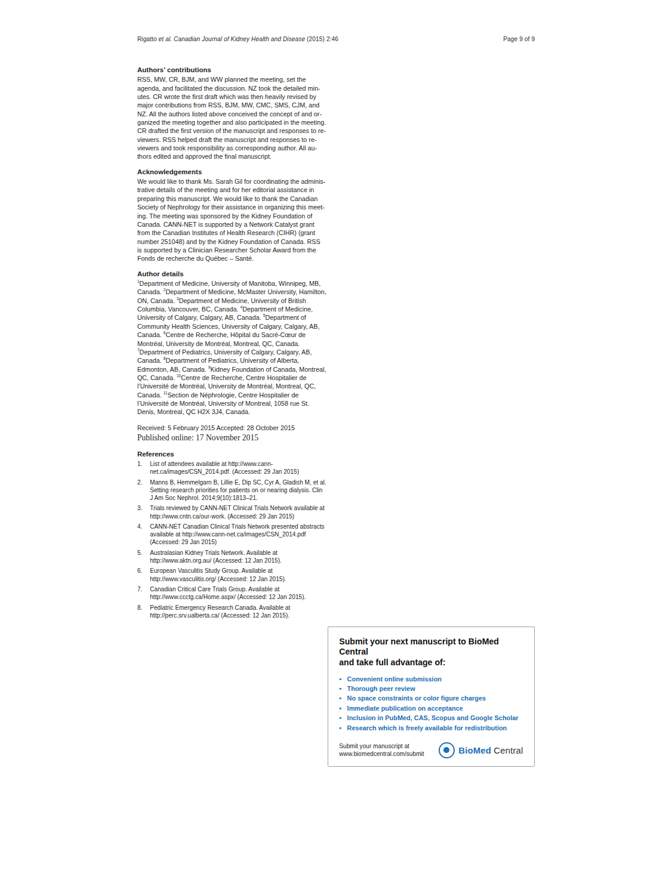Rigatto et al. Canadian Journal of Kidney Health and Disease (2015) 2:46
Page 9 of 9
Authors’ contributions
RSS, MW, CR, BJM, and WW planned the meeting, set the agenda, and facilitated the discussion. NZ took the detailed minutes. CR wrote the first draft which was then heavily revised by major contributions from RSS, BJM, MW, CMC, SMS, CJM, and NZ. All the authors listed above conceived the concept of and organized the meeting together and also participated in the meeting. CR drafted the first version of the manuscript and responses to reviewers. RSS helped draft the manuscript and responses to reviewers and took responsibility as corresponding author. All authors edited and approved the final manuscript.
Acknowledgements
We would like to thank Ms. Sarah Gil for coordinating the administrative details of the meeting and for her editorial assistance in preparing this manuscript. We would like to thank the Canadian Society of Nephrology for their assistance in organizing this meeting. The meeting was sponsored by the Kidney Foundation of Canada. CANN-NET is supported by a Network Catalyst grant from the Canadian Institutes of Health Research (CIHR) (grant number 251048) and by the Kidney Foundation of Canada. RSS is supported by a Clinician Researcher Scholar Award from the Fonds de recherche du Québec – Santé.
Author details
1Department of Medicine, University of Manitoba, Winnipeg, MB, Canada. 2Department of Medicine, McMaster University, Hamilton, ON, Canada. 3Department of Medicine, University of British Columbia, Vancouver, BC, Canada. 4Department of Medicine, University of Calgary, Calgary, AB, Canada. 5Department of Community Health Sciences, University of Calgary, Calgary, AB, Canada. 6Centre de Recherche, Hôpital du Sacré-Cœur de Montréal, University de Montréal, Montreal, QC, Canada. 7Department of Pediatrics, University of Calgary, Calgary, AB, Canada. 8Department of Pediatrics, University of Alberta, Edmonton, AB, Canada. 9Kidney Foundation of Canada, Montreal, QC, Canada. 10Centre de Recherche, Centre Hospitalier de l’Université de Montréal, University de Montréal, Montreal, QC, Canada. 11Section de Néphrologie, Centre Hospitalier de l’Université de Montréal, University of Montreal, 1058 rue St. Denis, Montreal, QC H2X 3J4, Canada.
Received: 5 February 2015 Accepted: 28 October 2015
Published online: 17 November 2015
References
1. List of attendees available at http://www.cann-net.ca/images/CSN_2014.pdf. (Accessed: 29 Jan 2015)
2. Manns B, Hemmelgarn B, Lillie E, Dip SC, Cyr A, Gladish M, et al. Setting research priorities for patients on or nearing dialysis. Clin J Am Soc Nephrol. 2014;9(10):1813–21.
3. Trials reviewed by CANN-NET Clinical Trials Network available at http://www.cntn.ca/our-work. (Accessed: 29 Jan 2015)
4. CANN-NET Canadian Clinical Trials Network presented abstracts available at http://www.cann-net.ca/images/CSN_2014.pdf (Accessed: 29 Jan 2015)
5. Australasian Kidney Trials Network. Available at http://www.aktn.org.au/ (Accessed: 12 Jan 2015).
6. European Vasculitis Study Group. Available at http://www.vasculitis.org/ (Accessed: 12 Jan 2015).
7. Canadian Critical Care Trials Group. Available at http://www.ccctg.ca/Home.aspx/ (Accessed: 12 Jan 2015).
8. Pediatric Emergency Research Canada. Available at http://perc.srv.ualberta.ca/ (Accessed: 12 Jan 2015).
Submit your next manuscript to BioMed Central
and take full advantage of:
Convenient online submission
Thorough peer review
No space constraints or color figure charges
Immediate publication on acceptance
Inclusion in PubMed, CAS, Scopus and Google Scholar
Research which is freely available for redistribution
Submit your manuscript at
www.biomedcentral.com/submit
BioMed Central